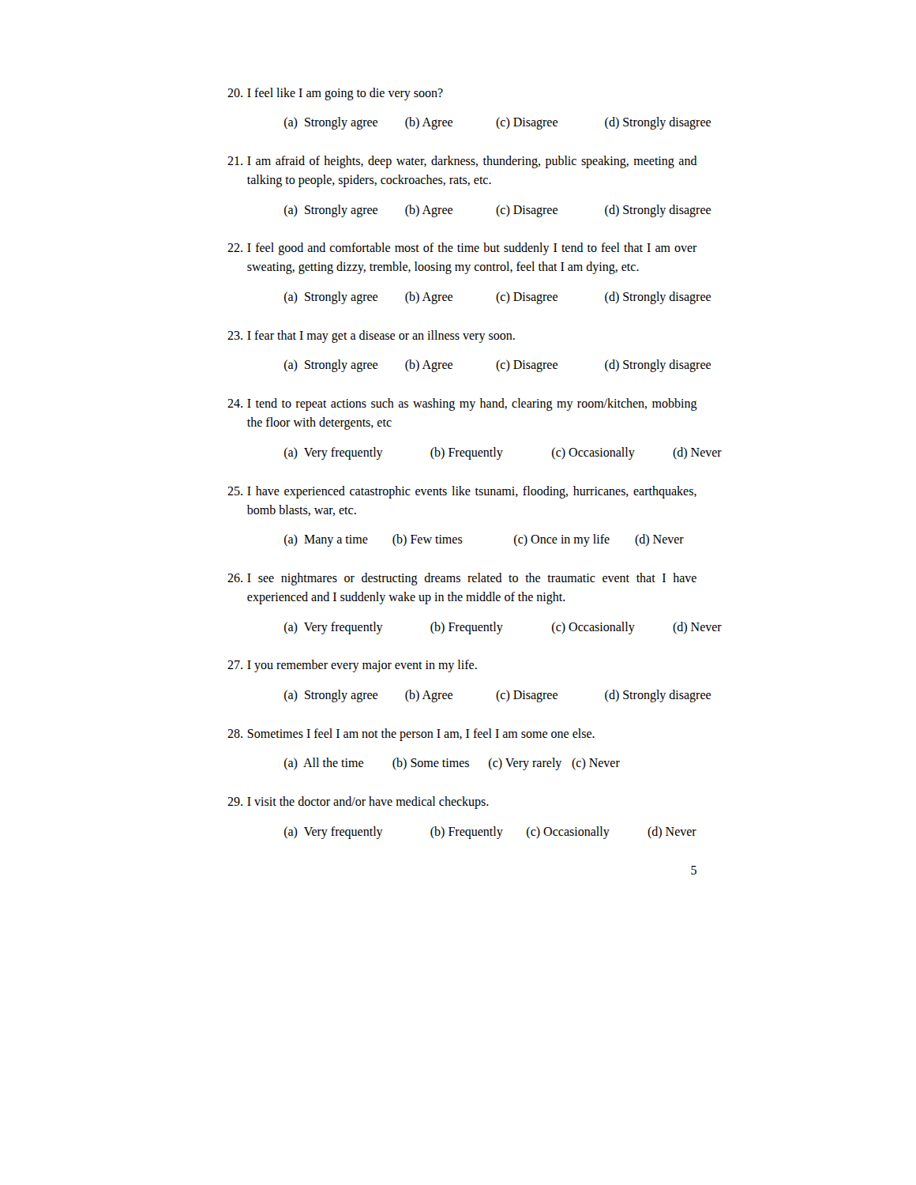I feel like I am going to die very soon?
(a) Strongly agree(b) Agree(c) Disagree(d) Strongly disagree
I am afraid of heights, deep water, darkness, thundering, public speaking, meeting and talking to people, spiders, cockroaches, rats, etc.
(a) Strongly agree(b) Agree(c) Disagree(d) Strongly disagree
I feel good and comfortable most of the time but suddenly I tend to feel that I am over sweating, getting dizzy, tremble, loosing my control, feel that I am dying, etc.
(a) Strongly agree(b) Agree(c) Disagree(d) Strongly disagree
I fear that I may get a disease or an illness very soon.
(a) Strongly agree(b) Agree(c) Disagree(d) Strongly disagree
I tend to repeat actions such as washing my hand, clearing my room/kitchen, mobbing the floor with detergents, etc
(a) Very frequently(b) Frequently(c) Occasionally(d) Never
I have experienced catastrophic events like tsunami, flooding, hurricanes, earthquakes, bomb blasts, war, etc.
(a) Many a time(b) Few times(c) Once in my life(d) Never
I see nightmares or destructing dreams related to the traumatic event that I have experienced and I suddenly wake up in the middle of the night.
(a) Very frequently(b) Frequently(c) Occasionally(d) Never
I you remember every major event in my life.
(a) Strongly agree(b) Agree(c) Disagree(d) Strongly disagree
Sometimes I feel I am not the person I am, I feel I am some one else.
(a) All the time(b) Some times(c) Very rarely(c) Never
I visit the doctor and/or have medical checkups.
(a) Very frequently(b) Frequently(c) Occasionally(d) Never
5